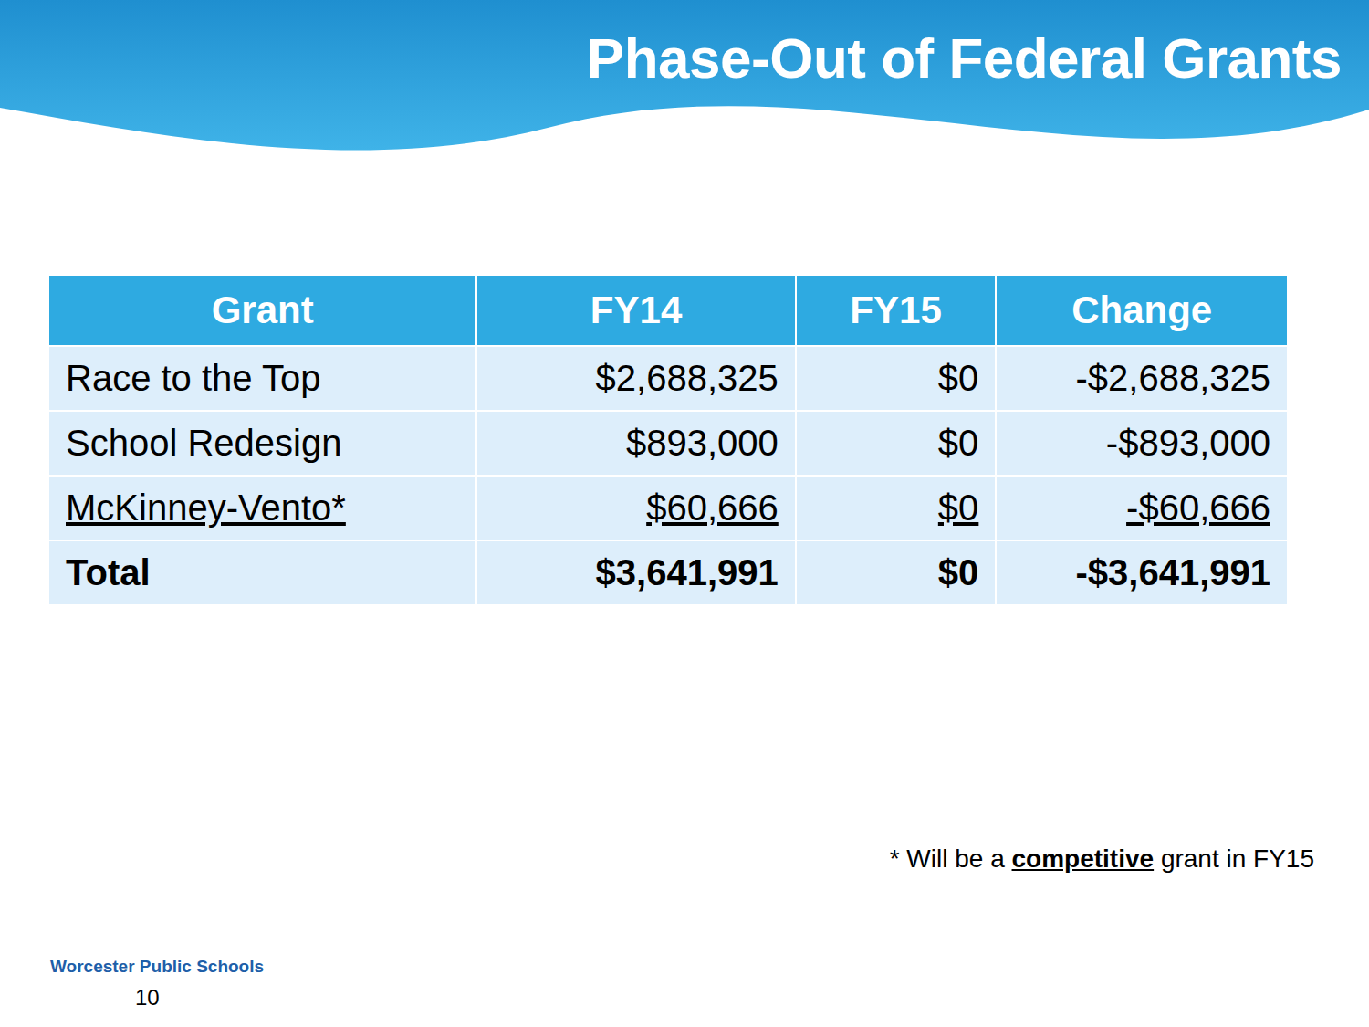Phase-Out of Federal Grants
| Grant | FY14 | FY15 | Change |
| --- | --- | --- | --- |
| Race to the Top | $2,688,325 | $0 | -$2,688,325 |
| School Redesign | $893,000 | $0 | -$893,000 |
| McKinney-Vento* | $60,666 | $0 | -$60,666 |
| Total | $3,641,991 | $0 | -$3,641,991 |
* Will be a competitive grant in FY15
Worcester Public Schools
10